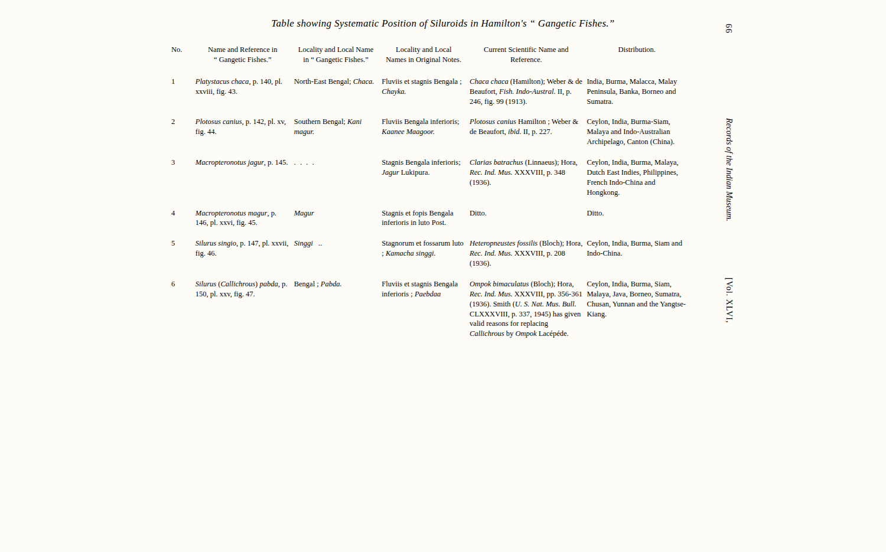66
Records of the Indian Museum.
[Vol. XLVI,
Table showing Systematic Position of Siluroids in Hamilton's “ Gangetic Fishes.”
| No. | Name and Reference in “ Gangetic Fishes.” | Locality and Local Name in “ Gangetic Fishes.” | Locality and Local Names in Original Notes. | Current Scientific Name and Reference. | Distribution. |
| --- | --- | --- | --- | --- | --- |
| 1 | Platystacus chaca , p. 140, pl. xxviii, fig. 43. | North-East Bengal; Chaca. | Fluviis et stagnis Bengala ; Chayka. | Chaca chaca (Hamilton); Weber & de Beaufort, Fish. Indo-Austral. II, p. 246, fig. 99 (1913). | India, Burma, Malacca, Malay Peninsula, Banka, Borneo and Sumatra. |
| 2 | Plotosus canius , p. 142, pl. xv, fig. 44. | Southern Bengal; Kani magur. | Fluviis Bengala inferioris; Kaanee Maagoor. | Plotosus canius Hamilton ; Weber & de Beaufort, ibid. II, p. 227. | Ceylon, India, Burma-Siam, Malaya and Indo-Australian Archipelago, Canton (China). |
| 3 | Macropteronotus jagur , p. 145. | . . . . | Stagnis Bengala inferioris; Jagur Lukipura. | Clarias batrachus (Linnaeus); Hora, Rec. Ind. Mus. XXXVIII, p. 348 (1936). | Ceylon, India, Burma, Malaya, Dutch East Indies, Philippines, French Indo-China and Hongkong. |
| 4 | Macropteronotus magur , p. 146, pl. xxvi, fig. 45. | Magur | Stagnis et fopis Bengala inferioris in luto Post. | Ditto. | Ditto. |
| 5 | Silurus singio , p. 147, pl. xxvii, fig. 46. | Singgi .. | Stagnorum et fossarum luto ; Kamacha singgi. | Heteropneustes fossilis (Bloch); Hora, Rec. Ind. Mus. XXXVIII, p. 208 (1936). | Ceylon, India, Burma, Siam and Indo-China. |
| 6 | Silurus ( Callichrous ) pabda , p. 150, pl. xxv, fig. 47. | Bengal ; Pabda. | Fluviis et stagnis Bengala inferioris ; Paebdaa | Ompok bimaculatus (Bloch); Hora, Rec. Ind. Mus. XXXVIII, pp. 356-361 (1936). Smith ( U. S. Nat. Mus. Bull. CLXXXVIII, p. 337, 1945) has given valid reasons for replacing Callichrous by Ompok Lacépéde. | Ceylon, India, Burma, Siam, Malaya, Java, Borneo, Sumatra, Chusan, Yunnan and the Yangtse-Kiang. |